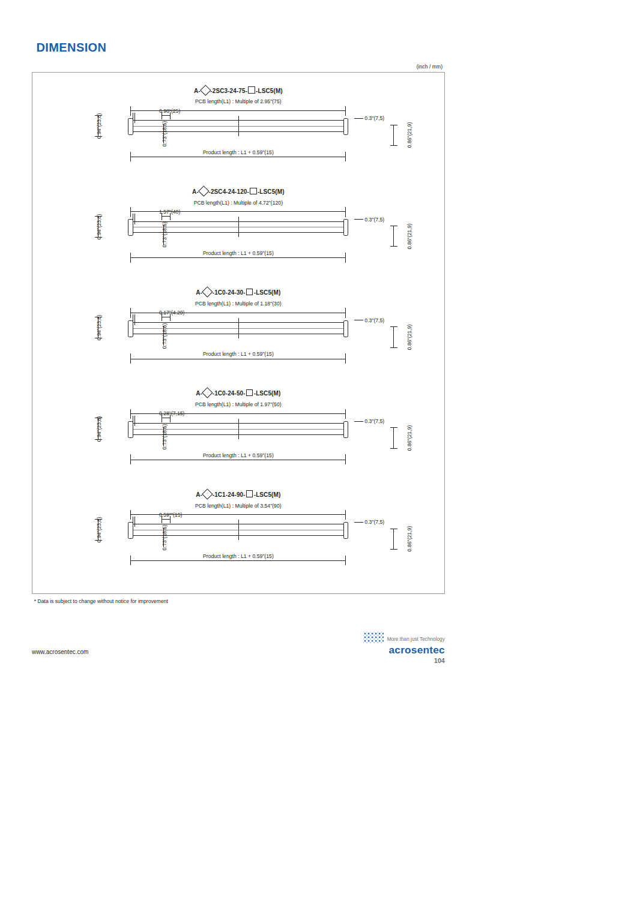DIMENSION
(inch / mm)
A- -2SC3-24-75- -LSC5(M)
PCB length(L1) : Multiple of 2.95"(75)
0.94"(23,8)
0.98"(25)
0.73"(18,6)
0.3"(7,5)
0.86"(21,9)
Product length : L1 + 0.59"(15)
A- -2SC4-24-120- -LSC5(M)
PCB length(L1) : Multiple of 4.72"(120)
0.94"(23,8)
1.57"(40)
0.73"(18,6)
0.3"(7,5)
0.86"(21,9)
Product length : L1 + 0.59"(15)
A- -1C0-24-30- -LSC5(M)
PCB length(L1) : Multiple of 1.18"(30)
0.94"(23,8)
0.17"(4.29)
0.73"(18,6)
0.3"(7,5)
0.86"(21,9)
Product length : L1 + 0.59"(15)
A- -1C0-24-50- -LSC5(M)
PCB length(L1) : Multiple of 1.97"(50)
0.94"(23,8)
0.28"(7,15)
0.73"(18,6)
0.3"(7,5)
0.86"(21,9)
Product length : L1 + 0.59"(15)
A- -1C1-24-90- -LSC5(M)
PCB length(L1) : Multiple of 3.54"(90)
0.94"(23,8)
0.59""(15)
0.73"(18,6)
0.3"(7,5)
0.86"(21,9)
Product length : L1 + 0.59"(15)
* Data is subject to change without notice for improvement
www.acrosentec.com
More than just Technology
acrosentec
104